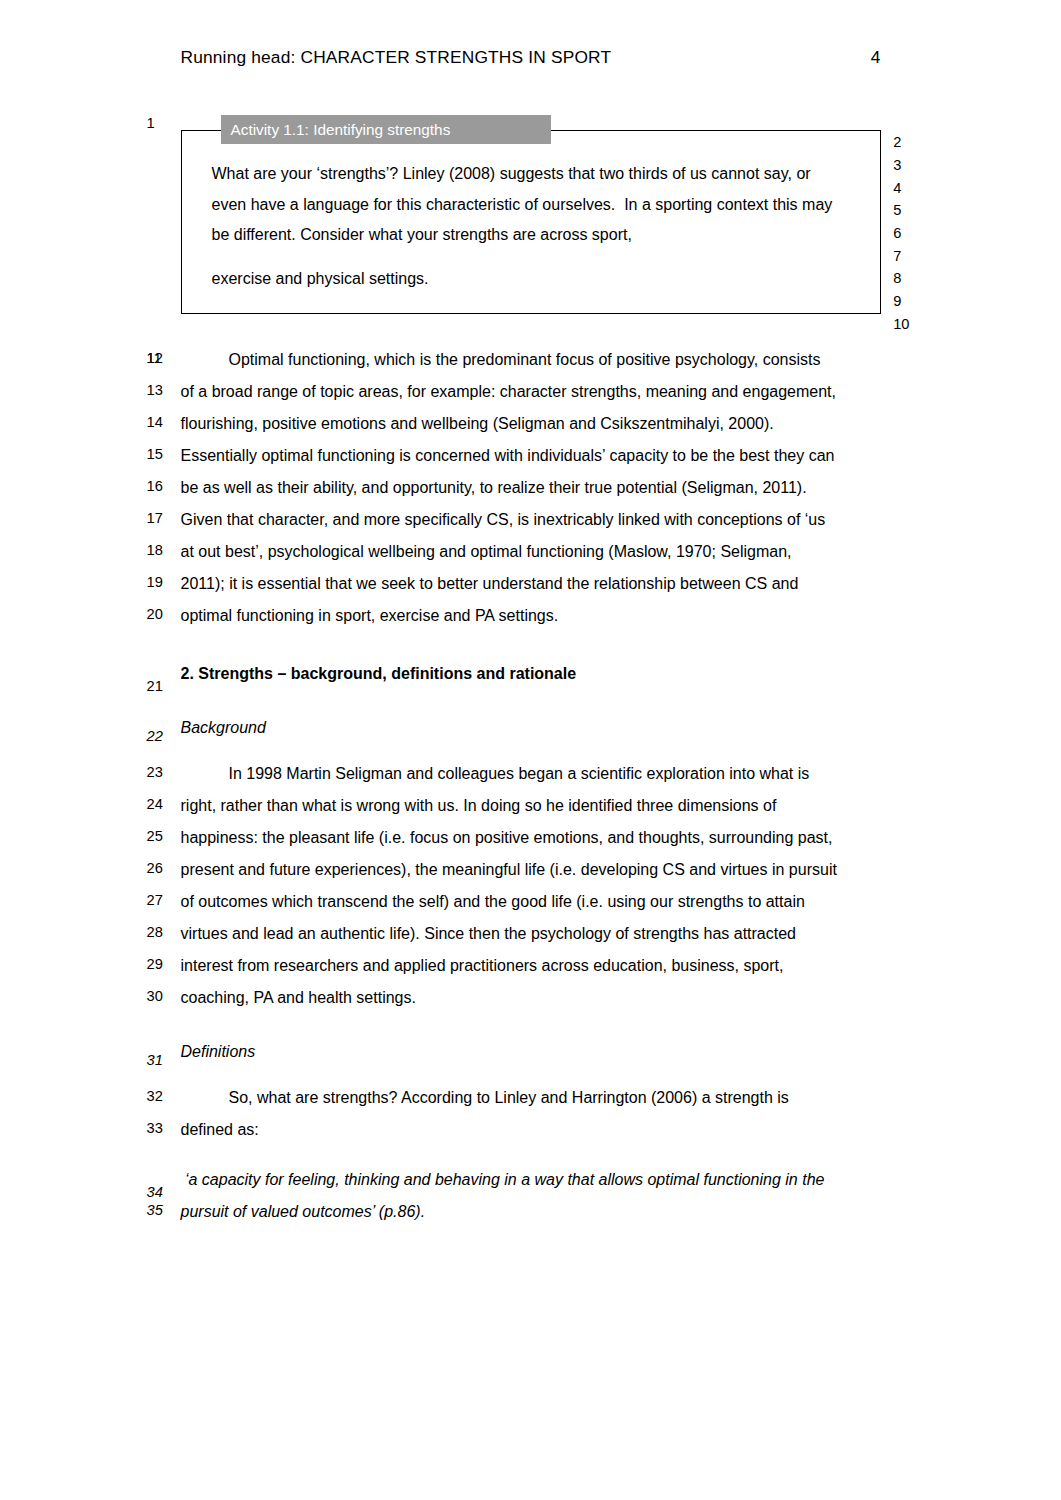Running head: CHARACTER STRENGTHS IN SPORT 4
1
Activity 1.1: Identifying strengths
2
3
4
5
6
7
8
9
10
What are your ‘strengths’? Linley (2008) suggests that two thirds of us cannot say, or even have a language for this characteristic of ourselves. In a sporting context this may be different. Consider what your strengths are across sport,
exercise and physical settings.
11
12
Optimal functioning, which is the predominant focus of positive psychology, consists
13
of a broad range of topic areas, for example: character strengths, meaning and engagement,
14
flourishing, positive emotions and wellbeing (Seligman and Csikszentmihalyi, 2000).
15
Essentially optimal functioning is concerned with individuals’ capacity to be the best they can
16
be as well as their ability, and opportunity, to realize their true potential (Seligman, 2011).
17
Given that character, and more specifically CS, is inextricably linked with conceptions of ‘us
18
at out best’, psychological wellbeing and optimal functioning (Maslow, 1970; Seligman,
19
2011); it is essential that we seek to better understand the relationship between CS and
20
optimal functioning in sport, exercise and PA settings.
21
2. Strengths – background, definitions and rationale
22
Background
23
In 1998 Martin Seligman and colleagues began a scientific exploration into what is
24
right, rather than what is wrong with us. In doing so he identified three dimensions of
25
happiness: the pleasant life (i.e. focus on positive emotions, and thoughts, surrounding past,
26
present and future experiences), the meaningful life (i.e. developing CS and virtues in pursuit
27
of outcomes which transcend the self) and the good life (i.e. using our strengths to attain
28
virtues and lead an authentic life). Since then the psychology of strengths has attracted
29
interest from researchers and applied practitioners across education, business, sport,
30
coaching, PA and health settings.
31
Definitions
32
So, what are strengths? According to Linley and Harrington (2006) a strength is
33
defined as:
34
‘a capacity for feeling, thinking and behaving in a way that allows optimal functioning in the
35
pursuit of valued outcomes’ (p.86).